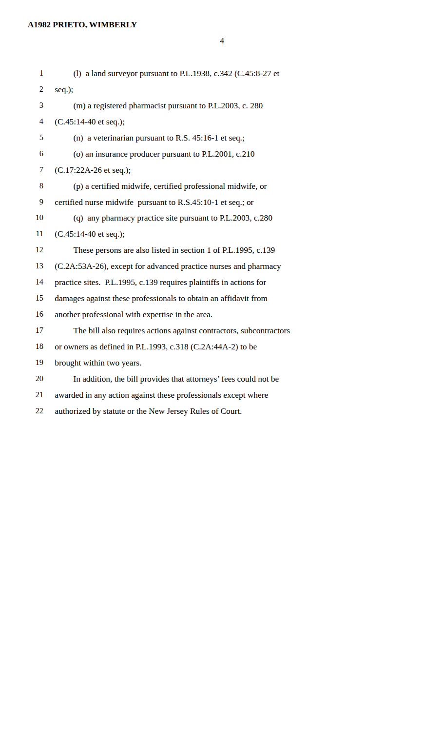A1982 PRIETO, WIMBERLY
4
(l) a land surveyor pursuant to P.L.1938, c.342 (C.45:8-27 et
seq.);
(m) a registered pharmacist pursuant to P.L.2003, c. 280
(C.45:14-40 et seq.);
(n) a veterinarian pursuant to R.S. 45:16-1 et seq.;
(o) an insurance producer pursuant to P.L.2001, c.210
(C.17:22A-26 et seq.);
(p) a certified midwife, certified professional midwife, or
certified nurse midwife pursuant to R.S.45:10-1 et seq.; or
(q) any pharmacy practice site pursuant to P.L.2003, c.280
(C.45:14-40 et seq.);
These persons are also listed in section 1 of P.L.1995, c.139
(C.2A:53A-26), except for advanced practice nurses and pharmacy
practice sites. P.L.1995, c.139 requires plaintiffs in actions for
damages against these professionals to obtain an affidavit from
another professional with expertise in the area.
The bill also requires actions against contractors, subcontractors
or owners as defined in P.L.1993, c.318 (C.2A:44A-2) to be
brought within two years.
In addition, the bill provides that attorneys’ fees could not be
awarded in any action against these professionals except where
authorized by statute or the New Jersey Rules of Court.